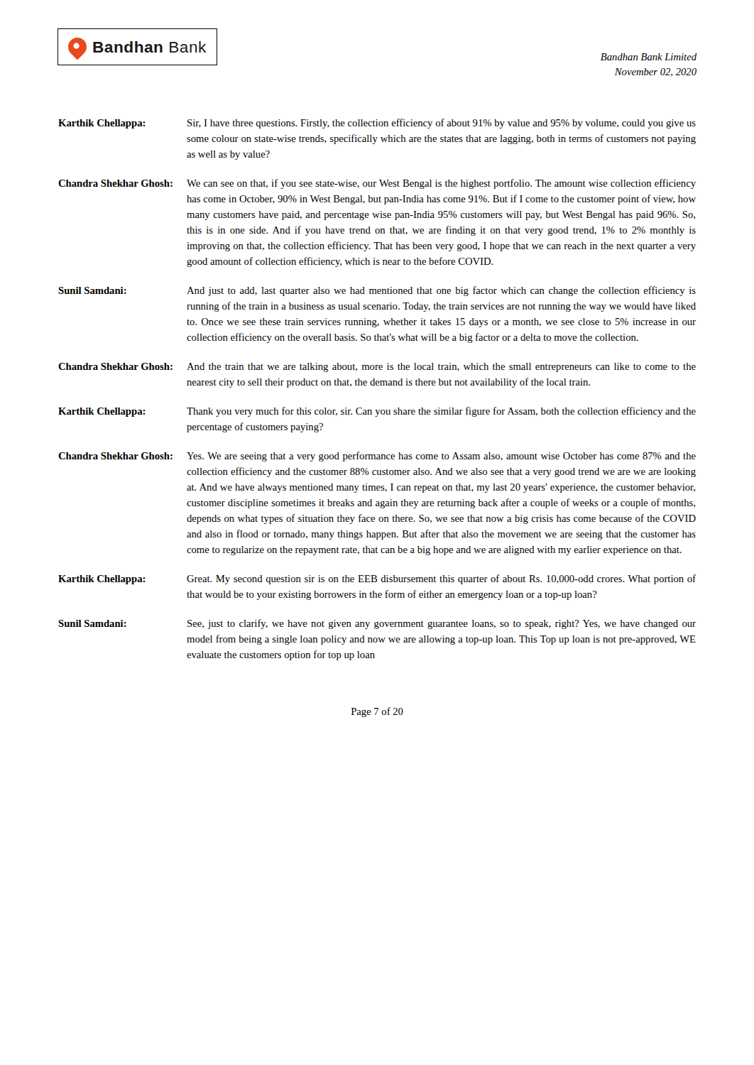Bandhan Bank
Bandhan Bank Limited
November 02, 2020
| Karthik Chellappa: | Sir, I have three questions. Firstly, the collection efficiency of about 91% by value and 95% by volume, could you give us some colour on state-wise trends, specifically which are the states that are lagging, both in terms of customers not paying as well as by value? |
| Chandra Shekhar Ghosh: | We can see on that, if you see state-wise, our West Bengal is the highest portfolio. The amount wise collection efficiency has come in October, 90% in West Bengal, but pan-India has come 91%. But if I come to the customer point of view, how many customers have paid, and percentage wise pan-India 95% customers will pay, but West Bengal has paid 96%. So, this is in one side. And if you have trend on that, we are finding it on that very good trend, 1% to 2% monthly is improving on that, the collection efficiency. That has been very good, I hope that we can reach in the next quarter a very good amount of collection efficiency, which is near to the before COVID. |
| Sunil Samdani: | And just to add, last quarter also we had mentioned that one big factor which can change the collection efficiency is running of the train in a business as usual scenario. Today, the train services are not running the way we would have liked to. Once we see these train services running, whether it takes 15 days or a month, we see close to 5% increase in our collection efficiency on the overall basis. So that's what will be a big factor or a delta to move the collection. |
| Chandra Shekhar Ghosh: | And the train that we are talking about, more is the local train, which the small entrepreneurs can like to come to the nearest city to sell their product on that, the demand is there but not availability of the local train. |
| Karthik Chellappa: | Thank you very much for this color, sir. Can you share the similar figure for Assam, both the collection efficiency and the percentage of customers paying? |
| Chandra Shekhar Ghosh: | Yes. We are seeing that a very good performance has come to Assam also, amount wise October has come 87% and the collection efficiency and the customer 88% customer also. And we also see that a very good trend we are we are looking at. And we have always mentioned many times, I can repeat on that, my last 20 years' experience, the customer behavior, customer discipline sometimes it breaks and again they are returning back after a couple of weeks or a couple of months, depends on what types of situation they face on there. So, we see that now a big crisis has come because of the COVID and also in flood or tornado, many things happen. But after that also the movement we are seeing that the customer has come to regularize on the repayment rate, that can be a big hope and we are aligned with my earlier experience on that. |
| Karthik Chellappa: | Great. My second question sir is on the EEB disbursement this quarter of about Rs. 10,000-odd crores. What portion of that would be to your existing borrowers in the form of either an emergency loan or a top-up loan? |
| Sunil Samdani: | See, just to clarify, we have not given any government guarantee loans, so to speak, right? Yes, we have changed our model from being a single loan policy and now we are allowing a top-up loan. This Top up loan is not pre-approved, WE evaluate the customers option for top up loan |
Page 7 of 20